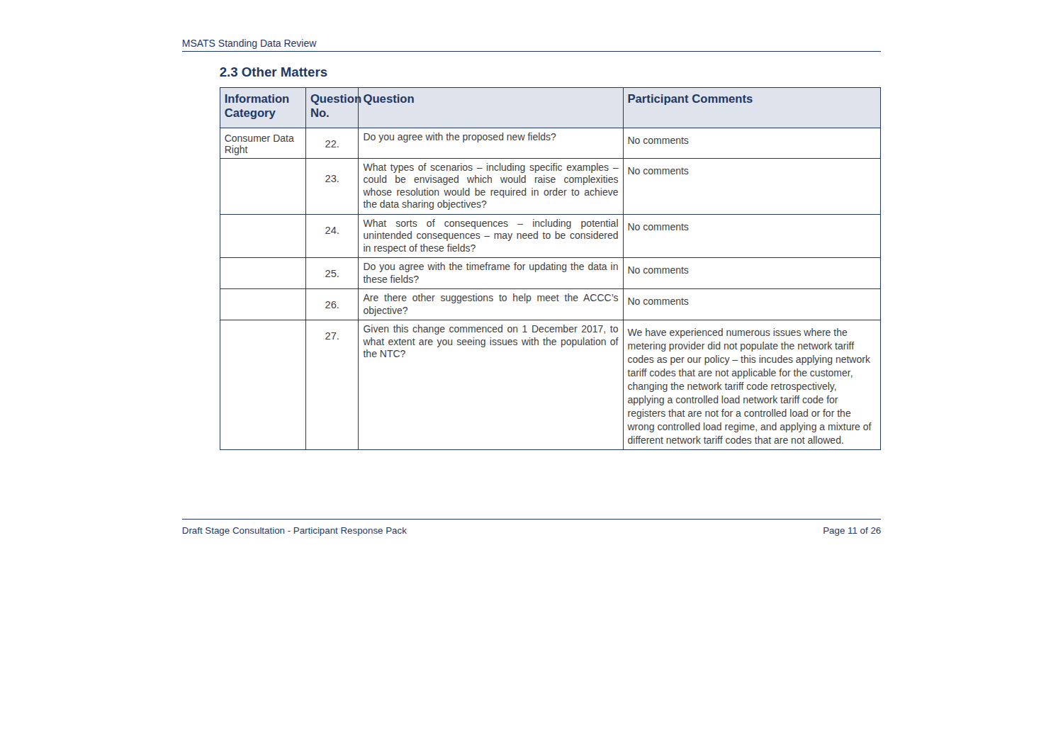MSATS Standing Data Review
2.3 Other Matters
| Information Category | Question No. | Question | Participant Comments |
| --- | --- | --- | --- |
| Consumer Data Right | 22. | Do you agree with the proposed new fields? | No comments |
| | 23. | What types of scenarios – including specific examples – could be envisaged which would raise complexities whose resolution would be required in order to achieve the data sharing objectives? | No comments |
| | 24. | What sorts of consequences – including potential unintended consequences – may need to be considered in respect of these fields? | No comments |
| | 25. | Do you agree with the timeframe for updating the data in these fields? | No comments |
| | 26. | Are there other suggestions to help meet the ACCC’s objective? | No comments |
| | 27. | Given this change commenced on 1 December 2017, to what extent are you seeing issues with the population of the NTC? | We have experienced numerous issues where the metering provider did not populate the network tariff codes as per our policy – this incudes applying network tariff codes that are not applicable for the customer, changing the network tariff code retrospectively, applying a controlled load network tariff code for registers that are not for a controlled load or for the wrong controlled load regime, and applying a mixture of different network tariff codes that are not allowed. |
Draft Stage Consultation - Participant Response Pack Page 11 of 26